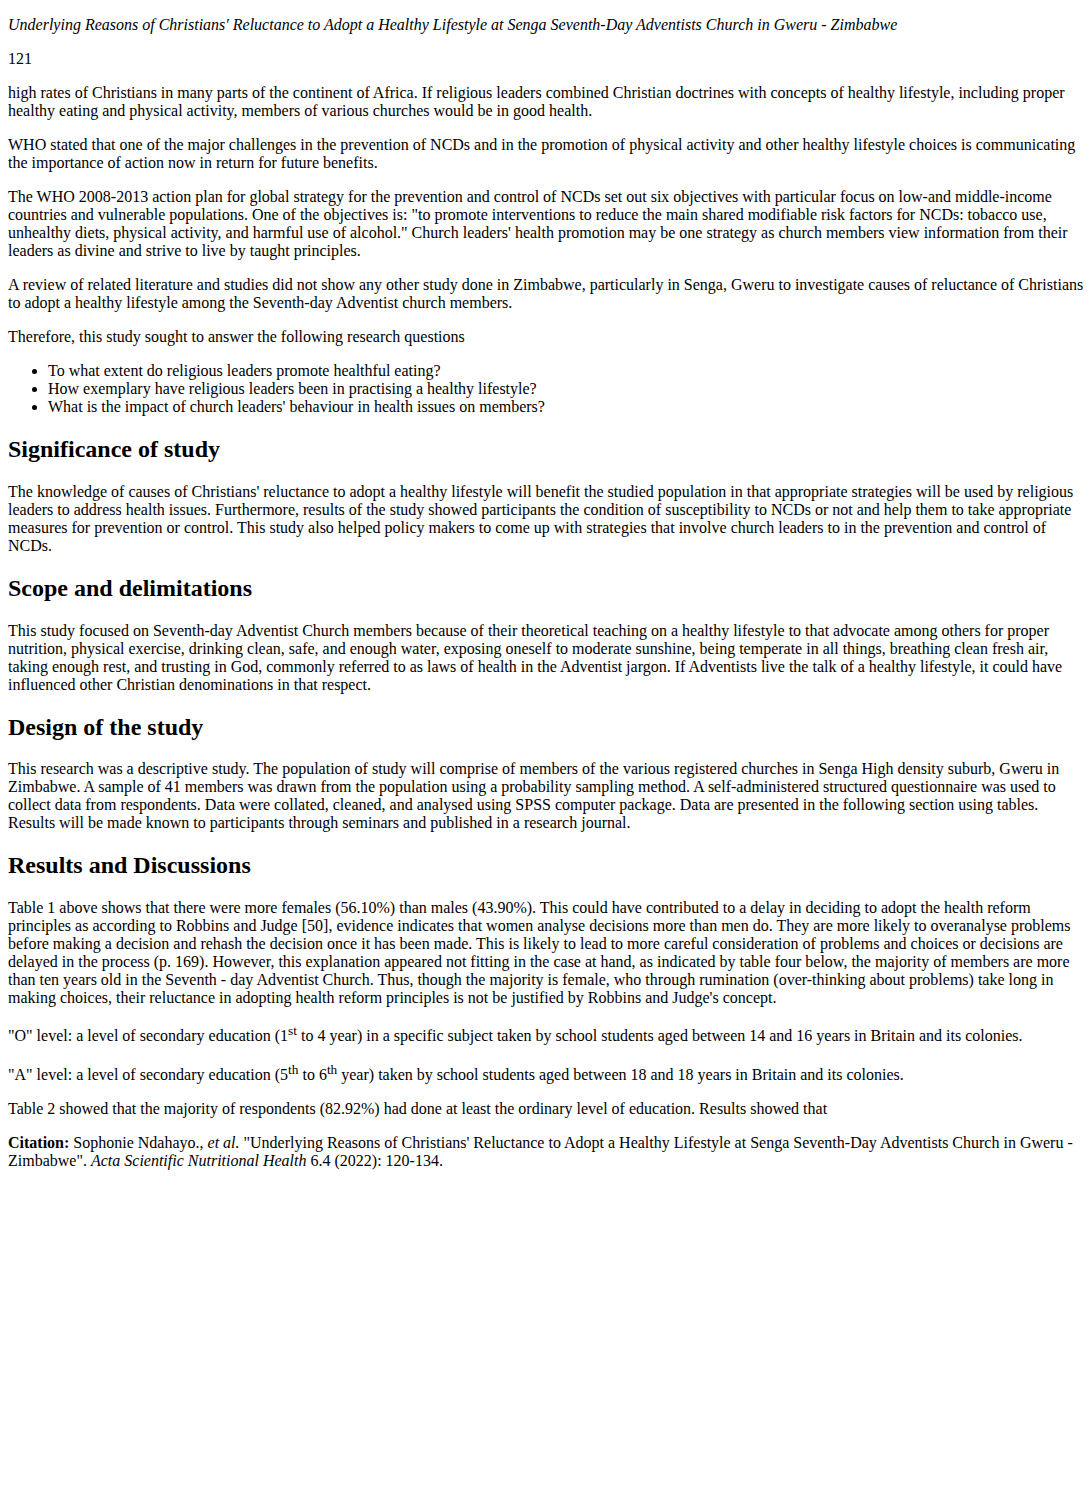Underlying Reasons of Christians' Reluctance to Adopt a Healthy Lifestyle at Senga Seventh-Day Adventists Church in Gweru - Zimbabwe
121
high rates of Christians in many parts of the continent of Africa. If religious leaders combined Christian doctrines with concepts of healthy lifestyle, including proper healthy eating and physical activity, members of various churches would be in good health.
WHO stated that one of the major challenges in the prevention of NCDs and in the promotion of physical activity and other healthy lifestyle choices is communicating the importance of action now in return for future benefits.
The WHO 2008-2013 action plan for global strategy for the prevention and control of NCDs set out six objectives with particular focus on low-and middle-income countries and vulnerable populations. One of the objectives is: "to promote interventions to reduce the main shared modifiable risk factors for NCDs: tobacco use, unhealthy diets, physical activity, and harmful use of alcohol." Church leaders' health promotion may be one strategy as church members view information from their leaders as divine and strive to live by taught principles.
A review of related literature and studies did not show any other study done in Zimbabwe, particularly in Senga, Gweru to investigate causes of reluctance of Christians to adopt a healthy lifestyle among the Seventh-day Adventist church members.
Therefore, this study sought to answer the following research questions
To what extent do religious leaders promote healthful eating?
How exemplary have religious leaders been in practising a healthy lifestyle?
What is the impact of church leaders' behaviour in health issues on members?
Significance of study
The knowledge of causes of Christians' reluctance to adopt a healthy lifestyle will benefit the studied population in that appropriate strategies will be used by religious leaders to address health issues. Furthermore, results of the study showed participants the condition of susceptibility to NCDs or not and help them to take appropriate measures for prevention or control. This study also helped policy makers to come up with strategies that involve church leaders to in the prevention and control of NCDs.
Scope and delimitations
This study focused on Seventh-day Adventist Church members because of their theoretical teaching on a healthy lifestyle to that advocate among others for proper nutrition, physical exercise, drinking clean, safe, and enough water, exposing oneself to moderate sunshine, being temperate in all things, breathing clean fresh air, taking enough rest, and trusting in God, commonly referred to as laws of health in the Adventist jargon. If Adventists live the talk of a healthy lifestyle, it could have influenced other Christian denominations in that respect.
Design of the study
This research was a descriptive study. The population of study will comprise of members of the various registered churches in Senga High density suburb, Gweru in Zimbabwe. A sample of 41 members was drawn from the population using a probability sampling method. A self-administered structured questionnaire was used to collect data from respondents. Data were collated, cleaned, and analysed using SPSS computer package. Data are presented in the following section using tables. Results will be made known to participants through seminars and published in a research journal.
Results and Discussions
Table 1 above shows that there were more females (56.10%) than males (43.90%). This could have contributed to a delay in deciding to adopt the health reform principles as according to Robbins and Judge [50], evidence indicates that women analyse decisions more than men do. They are more likely to overanalyse problems before making a decision and rehash the decision once it has been made. This is likely to lead to more careful consideration of problems and choices or decisions are delayed in the process (p. 169). However, this explanation appeared not fitting in the case at hand, as indicated by table four below, the majority of members are more than ten years old in the Seventh - day Adventist Church. Thus, though the majority is female, who through rumination (over-thinking about problems) take long in making choices, their reluctance in adopting health reform principles is not be justified by Robbins and Judge's concept.
"O" level: a level of secondary education (1st to 4 year) in a specific subject taken by school students aged between 14 and 16 years in Britain and its colonies.
"A" level: a level of secondary education (5th to 6th year) taken by school students aged between 18 and 18 years in Britain and its colonies.
Table 2 showed that the majority of respondents (82.92%) had done at least the ordinary level of education. Results showed that
Citation: Sophonie Ndahayo., et al. "Underlying Reasons of Christians' Reluctance to Adopt a Healthy Lifestyle at Senga Seventh-Day Adventists Church in Gweru - Zimbabwe". Acta Scientific Nutritional Health 6.4 (2022): 120-134.